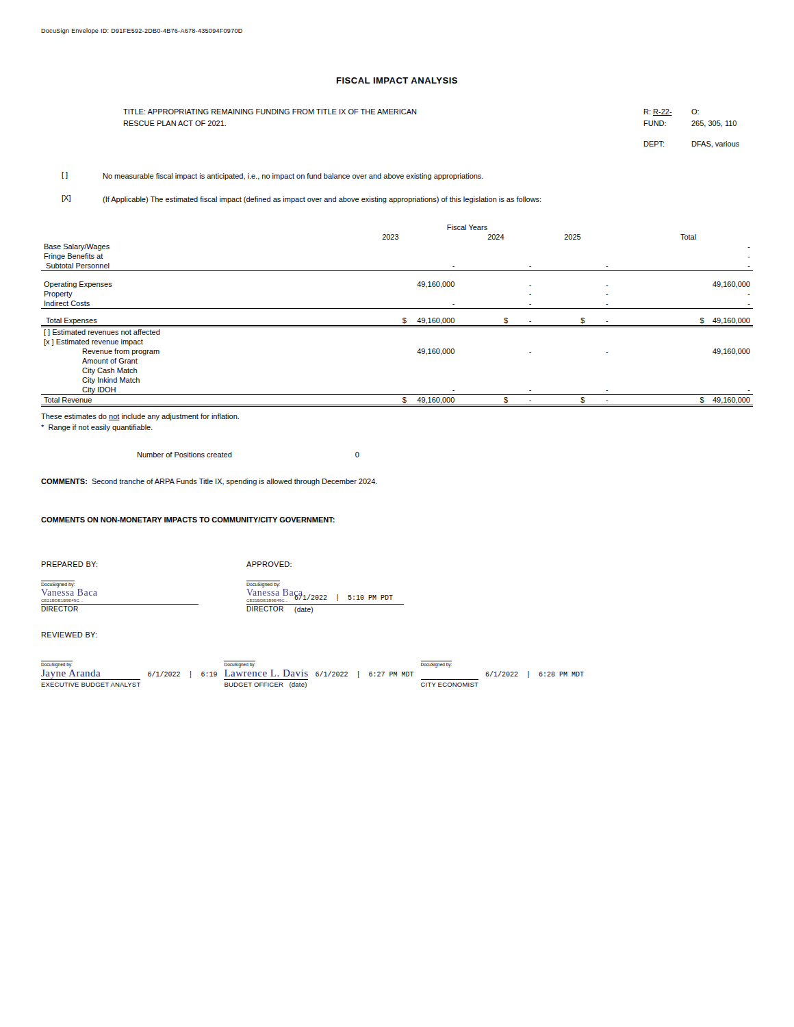DocuSign Envelope ID: D91FE592-2DB0-4B76-A678-435094F0970D
FISCAL IMPACT ANALYSIS
TITLE: APPROPRIATING REMAINING FUNDING FROM TITLE IX OF THE AMERICAN
RESCUE PLAN ACT OF 2021.
R: R-22-O:
FUND: 265, 305, 110
DEPT: DFAS, various
[ ]
No measurable fiscal impact is anticipated, i.e., no impact on fund balance over and above existing appropriations.
[X]
(If Applicable) The estimated fiscal impact (defined as impact over and above existing appropriations) of this legislation is as follows:
| | Fiscal Years | | |
| | 2023 | 2024 | 2025 | | Total |
| Base Salary/Wages | | | | | - |
| Fringe Benefits at | | | | | - |
| Subtotal Personnel | - | - | - | | - |
| Operating Expenses | 49,160,000 | - | - | | 49,160,000 |
| Property | | - | - | | - |
| Indirect Costs | - | - | - | | - |
| Total Expenses | $ 49,160,000 | $ - | $ - | | $ 49,160,000 |
| [ ] Estimated revenues not affected | | | | | |
| [x ] Estimated revenue impact | | | | | |
| Revenue from program | 49,160,000 | - | - | | 49,160,000 |
| Amount of Grant | | | | | |
| City Cash Match | | | | | |
| City Inkind Match | | | | | |
| City IDOH | - | - | - | | - |
| Total Revenue | $ 49,160,000 | $ - | $ - | | $ 49,160,000 |
These estimates do not include any adjustment for inflation.
* Range if not easily quantifiable.
Number of Positions created0
COMMENTS: Second tranche of ARPA Funds Title IX, spending is allowed through December 2024.
COMMENTS ON NON-MONETARY IMPACTS TO COMMUNITY/CITY GOVERNMENT:
PREPARED BY:
APPROVED:
DocuSigned by:
Vanessa Baca
CE21BDE1B9E49C...
DIRECTOR
DocuSigned by:
Vanessa Baca
CE21BDE1B9E49C...
DIRECTOR
6/1/2022 | 5:10 PM PDT
(date)
REVIEWED BY:
DocuSigned by:
Jayne Aranda
EXECUTIVE BUDGET ANALYST
6/1/2022 | 6:19
DocuSigned by:
Lawrence L. Davis
BUDGET OFFICER (date)
6/1/2022 | 6:27 PM MDT
DocuSigned by:
CITY ECONOMIST
6/1/2022 | 6:28 PM MDT